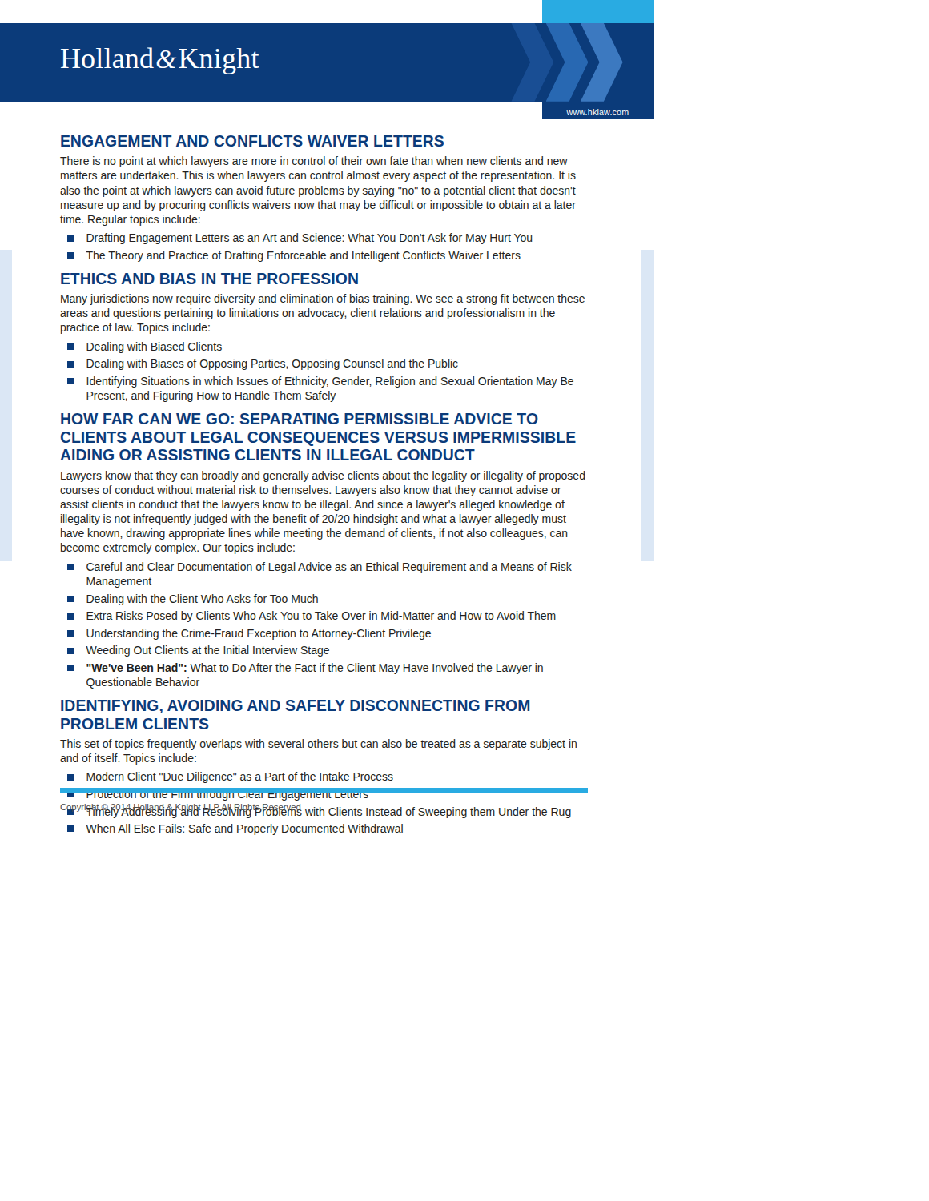Holland&Knight
www.hklaw.com
ENGAGEMENT AND CONFLICTS WAIVER LETTERS
There is no point at which lawyers are more in control of their own fate than when new clients and new matters are undertaken. This is when lawyers can control almost every aspect of the representation. It is also the point at which lawyers can avoid future problems by saying "no" to a potential client that doesn't measure up and by procuring conflicts waivers now that may be difficult or impossible to obtain at a later time. Regular topics include:
Drafting Engagement Letters as an Art and Science: What You Don't Ask for May Hurt You
The Theory and Practice of Drafting Enforceable and Intelligent Conflicts Waiver Letters
ETHICS AND BIAS IN THE PROFESSION
Many jurisdictions now require diversity and elimination of bias training. We see a strong fit between these areas and questions pertaining to limitations on advocacy, client relations and professionalism in the practice of law. Topics include:
Dealing with Biased Clients
Dealing with Biases of Opposing Parties, Opposing Counsel and the Public
Identifying Situations in which Issues of Ethnicity, Gender, Religion and Sexual Orientation May Be Present, and Figuring How to Handle Them Safely
HOW FAR CAN WE GO: SEPARATING PERMISSIBLE ADVICE TO CLIENTS ABOUT LEGAL CONSEQUENCES VERSUS IMPERMISSIBLE AIDING OR ASSISTING CLIENTS IN ILLEGAL CONDUCT
Lawyers know that they can broadly and generally advise clients about the legality or illegality of proposed courses of conduct without material risk to themselves. Lawyers also know that they cannot advise or assist clients in conduct that the lawyers know to be illegal. And since a lawyer's alleged knowledge of illegality is not infrequently judged with the benefit of 20/20 hindsight and what a lawyer allegedly must have known, drawing appropriate lines while meeting the demand of clients, if not also colleagues, can become extremely complex. Our topics include:
Careful and Clear Documentation of Legal Advice as an Ethical Requirement and a Means of Risk Management
Dealing with the Client Who Asks for Too Much
Extra Risks Posed by Clients Who Ask You to Take Over in Mid-Matter and How to Avoid Them
Understanding the Crime-Fraud Exception to Attorney-Client Privilege
Weeding Out Clients at the Initial Interview Stage
"We've Been Had": What to Do After the Fact if the Client May Have Involved the Lawyer in Questionable Behavior
IDENTIFYING, AVOIDING AND SAFELY DISCONNECTING FROM PROBLEM CLIENTS
This set of topics frequently overlaps with several others but can also be treated as a separate subject in and of itself. Topics include:
Modern Client "Due Diligence" as a Part of the Intake Process
Protection of the Firm through Clear Engagement Letters
Timely Addressing and Resolving Problems with Clients Instead of Sweeping them Under the Rug
When All Else Fails: Safe and Properly Documented Withdrawal
Copyright © 2014 Holland & Knight LLP All Rights Reserved